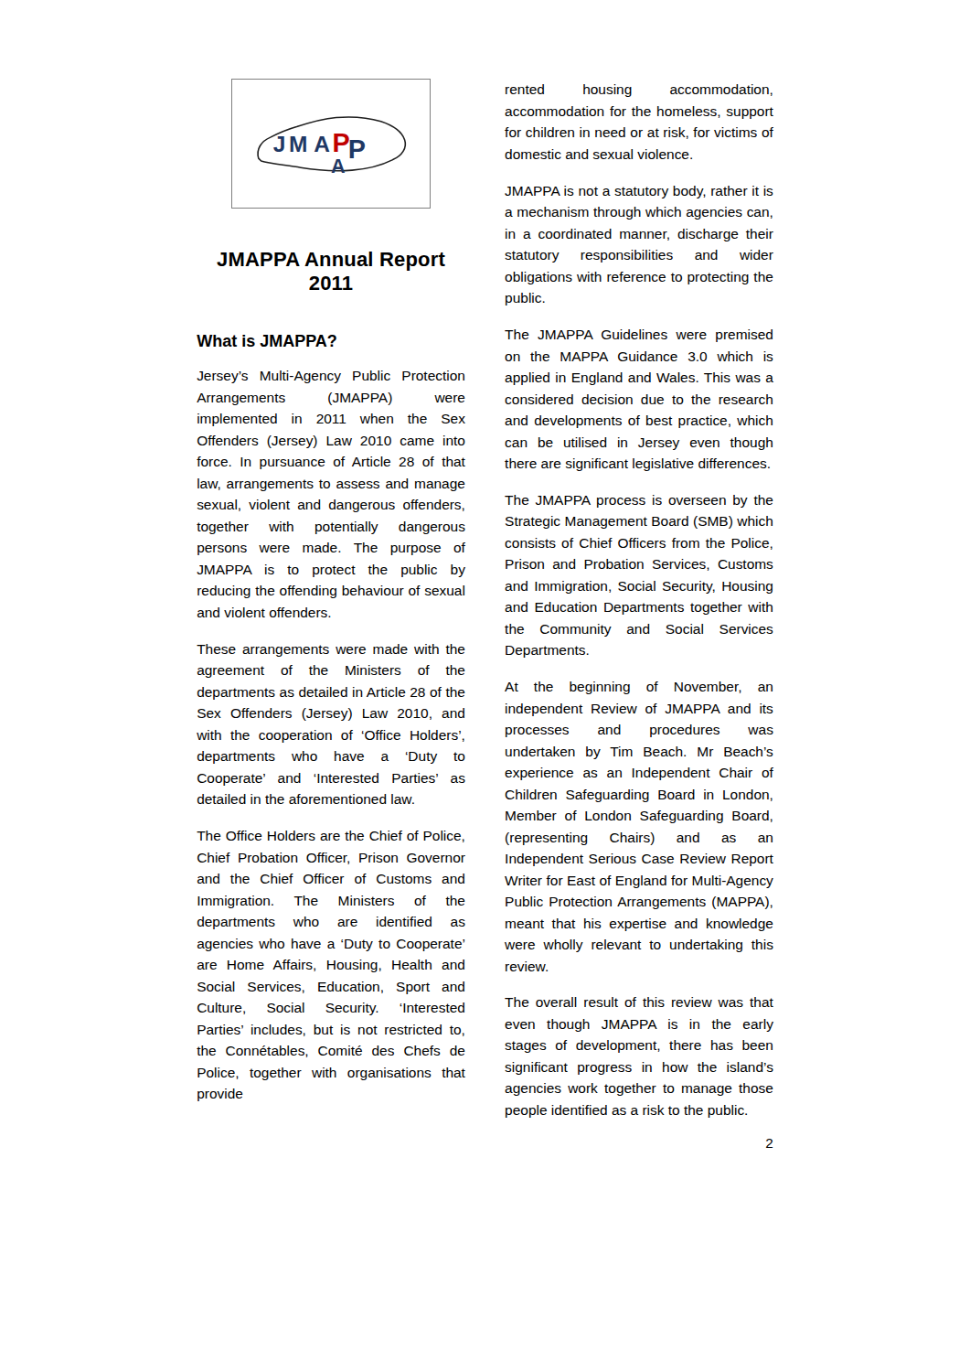J M A P P A
JMAPPA Annual Report 2011
What is JMAPPA?
Jersey’s Multi-Agency Public Protection Arrangements (JMAPPA) were implemented in 2011 when the Sex Offenders (Jersey) Law 2010 came into force. In pursuance of Article 28 of that law, arrangements to assess and manage sexual, violent and dangerous offenders, together with potentially dangerous persons were made. The purpose of JMAPPA is to protect the public by reducing the offending behaviour of sexual and violent offenders.
These arrangements were made with the agreement of the Ministers of the departments as detailed in Article 28 of the Sex Offenders (Jersey) Law 2010, and with the cooperation of ‘Office Holders’, departments who have a ‘Duty to Cooperate’ and ‘Interested Parties’ as detailed in the aforementioned law.
The Office Holders are the Chief of Police, Chief Probation Officer, Prison Governor and the Chief Officer of Customs and Immigration. The Ministers of the departments who are identified as agencies who have a ‘Duty to Cooperate’ are Home Affairs, Housing, Health and Social Services, Education, Sport and Culture, Social Security. ‘Interested Parties’ includes, but is not restricted to, the Connétables, Comité des Chefs de Police, together with organisations that provide
rented housing accommodation, accommodation for the homeless, support for children in need or at risk, for victims of domestic and sexual violence.
JMAPPA is not a statutory body, rather it is a mechanism through which agencies can, in a coordinated manner, discharge their statutory responsibilities and wider obligations with reference to protecting the public.
The JMAPPA Guidelines were premised on the MAPPA Guidance 3.0 which is applied in England and Wales. This was a considered decision due to the research and developments of best practice, which can be utilised in Jersey even though there are significant legislative differences.
The JMAPPA process is overseen by the Strategic Management Board (SMB) which consists of Chief Officers from the Police, Prison and Probation Services, Customs and Immigration, Social Security, Housing and Education Departments together with the Community and Social Services Departments.
At the beginning of November, an independent Review of JMAPPA and its processes and procedures was undertaken by Tim Beach. Mr Beach’s experience as an Independent Chair of Children Safeguarding Board in London, Member of London Safeguarding Board, (representing Chairs) and as an Independent Serious Case Review Report Writer for East of England for Multi-Agency Public Protection Arrangements (MAPPA), meant that his expertise and knowledge were wholly relevant to undertaking this review.
The overall result of this review was that even though JMAPPA is in the early stages of development, there has been significant progress in how the island’s agencies work together to manage those people identified as a risk to the public.
2